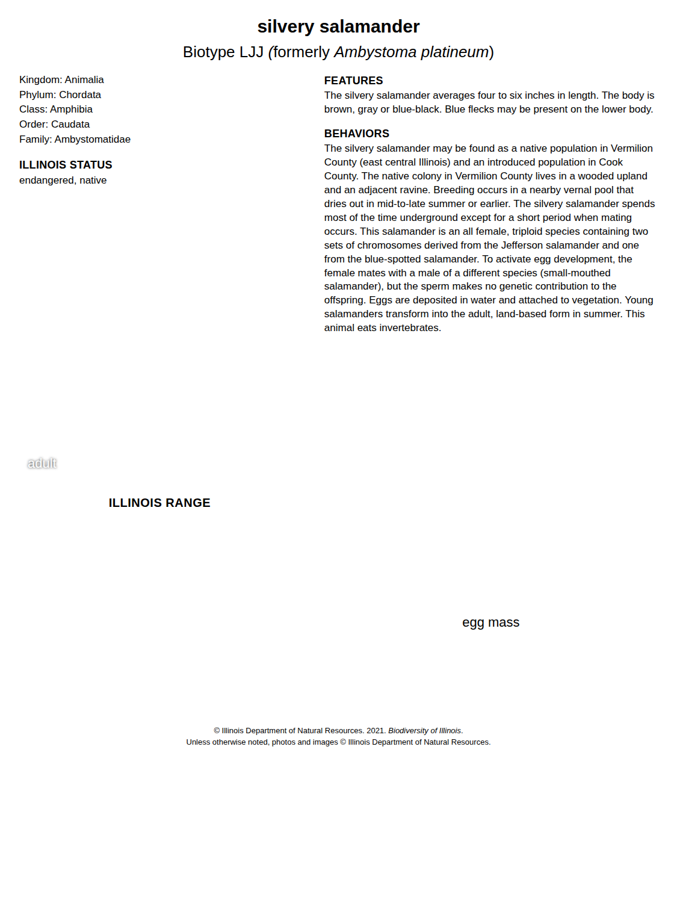silvery salamander
Biotype LJJ (formerly Ambystoma platineum)
Kingdom: Animalia
Phylum: Chordata
Class: Amphibia
Order: Caudata
Family: Ambystomatidae
ILLINOIS STATUS
endangered, native
adult
ILLINOIS RANGE
FEATURES
The silvery salamander averages four to six inches in length. The body is brown, gray or blue-black. Blue flecks may be present on the lower body.
BEHAVIORS
The silvery salamander may be found as a native population in Vermilion County (east central Illinois) and an introduced population in Cook County. The native colony in Vermilion County lives in a wooded upland and an adjacent ravine. Breeding occurs in a nearby vernal pool that dries out in mid-to-late summer or earlier. The silvery salamander spends most of the time underground except for a short period when mating occurs. This salamander is an all female, triploid species containing two sets of chromosomes derived from the Jefferson salamander and one from the blue-spotted salamander. To activate egg development, the female mates with a male of a different species (small-mouthed salamander), but the sperm makes no genetic contribution to the offspring. Eggs are deposited in water and attached to vegetation. Young salamanders transform into the adult, land-based form in summer. This animal eats invertebrates.
egg mass
© Illinois Department of Natural Resources. 2021. Biodiversity of Illinois.
Unless otherwise noted, photos and images © Illinois Department of Natural Resources.